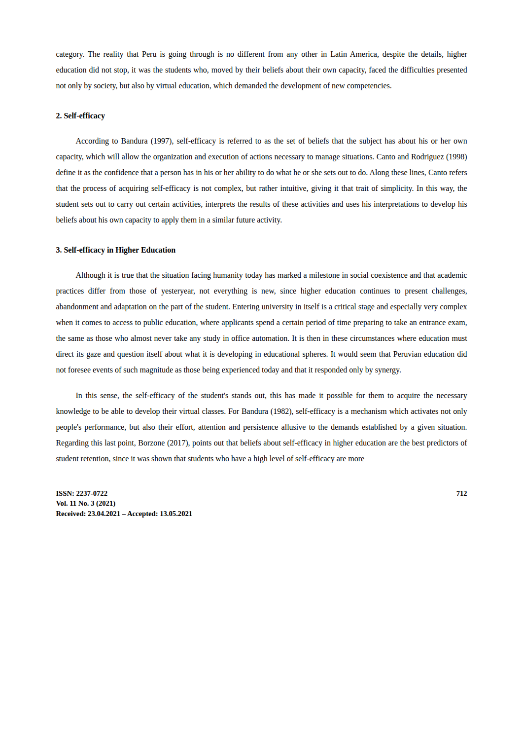category. The reality that Peru is going through is no different from any other in Latin America, despite the details, higher education did not stop, it was the students who, moved by their beliefs about their own capacity, faced the difficulties presented not only by society, but also by virtual education, which demanded the development of new competencies.
2. Self-efficacy
According to Bandura (1997), self-efficacy is referred to as the set of beliefs that the subject has about his or her own capacity, which will allow the organization and execution of actions necessary to manage situations. Canto and Rodriguez (1998) define it as the confidence that a person has in his or her ability to do what he or she sets out to do. Along these lines, Canto refers that the process of acquiring self-efficacy is not complex, but rather intuitive, giving it that trait of simplicity. In this way, the student sets out to carry out certain activities, interprets the results of these activities and uses his interpretations to develop his beliefs about his own capacity to apply them in a similar future activity.
3. Self-efficacy in Higher Education
Although it is true that the situation facing humanity today has marked a milestone in social coexistence and that academic practices differ from those of yesteryear, not everything is new, since higher education continues to present challenges, abandonment and adaptation on the part of the student. Entering university in itself is a critical stage and especially very complex when it comes to access to public education, where applicants spend a certain period of time preparing to take an entrance exam, the same as those who almost never take any study in office automation. It is then in these circumstances where education must direct its gaze and question itself about what it is developing in educational spheres. It would seem that Peruvian education did not foresee events of such magnitude as those being experienced today and that it responded only by synergy.
In this sense, the self-efficacy of the student's stands out, this has made it possible for them to acquire the necessary knowledge to be able to develop their virtual classes. For Bandura (1982), self-efficacy is a mechanism which activates not only people's performance, but also their effort, attention and persistence allusive to the demands established by a given situation. Regarding this last point, Borzone (2017), points out that beliefs about self-efficacy in higher education are the best predictors of student retention, since it was shown that students who have a high level of self-efficacy are more
712 ISSN: 2237-0722
Vol. 11 No. 3 (2021)
Received: 23.04.2021 – Accepted: 13.05.2021